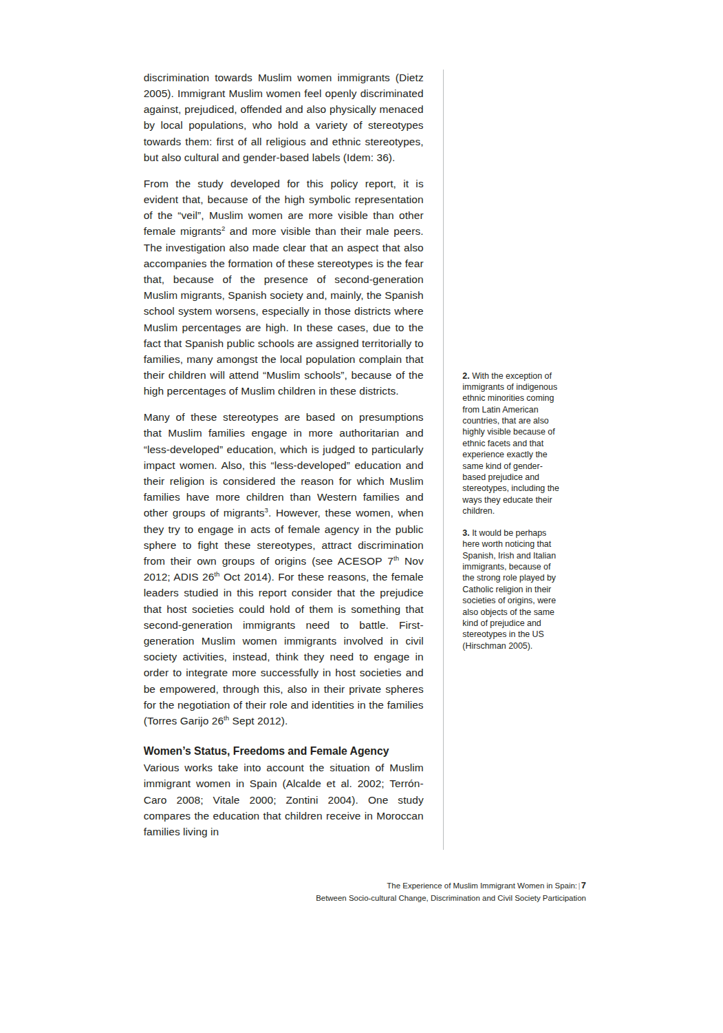discrimination towards Muslim women immigrants (Dietz 2005). Immigrant Muslim women feel openly discriminated against, prejudiced, offended and also physically menaced by local populations, who hold a variety of stereotypes towards them: first of all religious and ethnic stereotypes, but also cultural and gender-based labels (Idem: 36).
From the study developed for this policy report, it is evident that, because of the high symbolic representation of the “veil”, Muslim women are more visible than other female migrants2 and more visible than their male peers. The investigation also made clear that an aspect that also accompanies the formation of these stereotypes is the fear that, because of the presence of second-generation Muslim migrants, Spanish society and, mainly, the Spanish school system worsens, especially in those districts where Muslim percentages are high. In these cases, due to the fact that Spanish public schools are assigned territorially to families, many amongst the local population complain that their children will attend “Muslim schools”, because of the high percentages of Muslim children in these districts.
Many of these stereotypes are based on presumptions that Muslim families engage in more authoritarian and “less-developed” education, which is judged to particularly impact women. Also, this “less-developed” education and their religion is considered the reason for which Muslim families have more children than Western families and other groups of migrants3. However, these women, when they try to engage in acts of female agency in the public sphere to fight these stereotypes, attract discrimination from their own groups of origins (see ACESOP 7th Nov 2012; ADIS 26th Oct 2014). For these reasons, the female leaders studied in this report consider that the prejudice that host societies could hold of them is something that second-generation immigrants need to battle. First-generation Muslim women immigrants involved in civil society activities, instead, think they need to engage in order to integrate more successfully in host societies and be empowered, through this, also in their private spheres for the negotiation of their role and identities in the families (Torres Garijo 26th Sept 2012).
Women’s Status, Freedoms and Female Agency
Various works take into account the situation of Muslim immigrant women in Spain (Alcalde et al. 2002; Terrón-Caro 2008; Vitale 2000; Zontini 2004). One study compares the education that children receive in Moroccan families living in
2. With the exception of immigrants of indigenous ethnic minorities coming from Latin American countries, that are also highly visible because of ethnic facets and that experience exactly the same kind of gender-based prejudice and stereotypes, including the ways they educate their children.
3. It would be perhaps here worth noticing that Spanish, Irish and Italian immigrants, because of the strong role played by Catholic religion in their societies of origins, were also objects of the same kind of prejudice and stereotypes in the US (Hirschman 2005).
The Experience of Muslim Immigrant Women in Spain:|7
Between Socio-cultural Change, Discrimination and Civil Society Participation